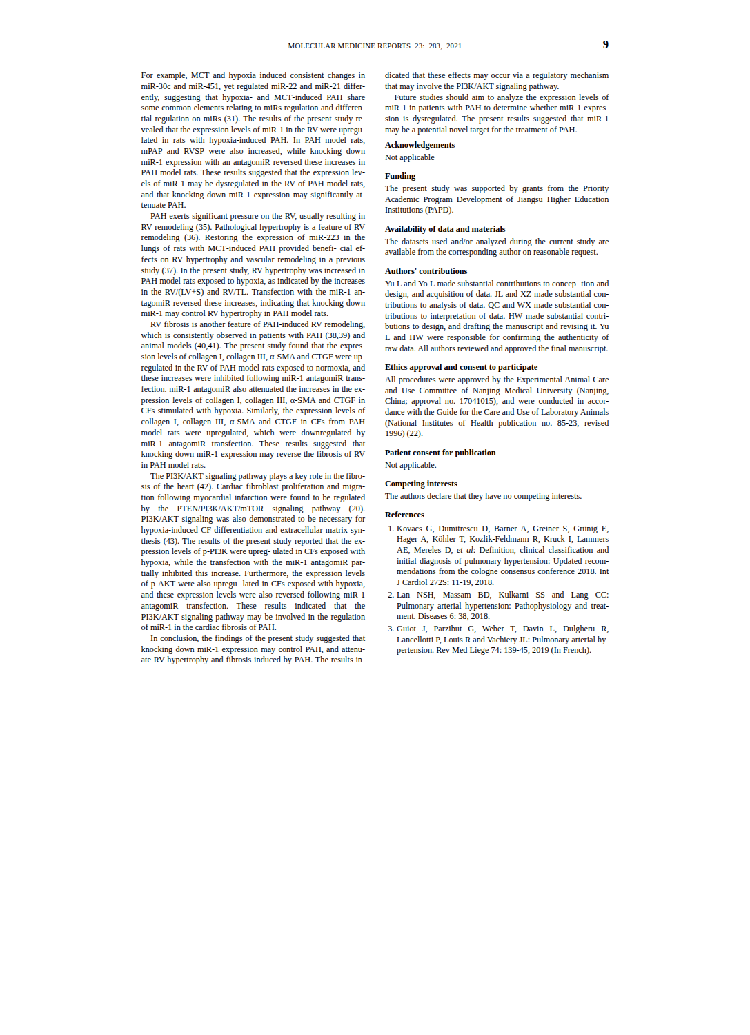MOLECULAR MEDICINE REPORTS 23: 283, 2021 9
For example, MCT and hypoxia induced consistent changes in miR‑30c and miR‑451, yet regulated miR‑22 and miR‑21 differently, suggesting that hypoxia‑ and MCT‑induced PAH share some common elements relating to miRs regulation and differential regulation on miRs (31). The results of the present study revealed that the expression levels of miR‑1 in the RV were upregulated in rats with hypoxia‑induced PAH. In PAH model rats, mPAP and RVSP were also increased, while knocking down miR‑1 expression with an antagomiR reversed these increases in PAH model rats. These results suggested that the expression levels of miR‑1 may be dysregulated in the RV of PAH model rats, and that knocking down miR‑1 expression may significantly attenuate PAH.
PAH exerts significant pressure on the RV, usually resulting in RV remodeling (35). Pathological hypertrophy is a feature of RV remodeling (36). Restoring the expression of miR‑223 in the lungs of rats with MCT‑induced PAH provided benefi‑ cial effects on RV hypertrophy and vascular remodeling in a previous study (37). In the present study, RV hypertrophy was increased in PAH model rats exposed to hypoxia, as indicated by the increases in the RV/(LV+S) and RV/TL. Transfection with the miR‑1 antagomiR reversed these increases, indicating that knocking down miR‑1 may control RV hypertrophy in PAH model rats.
RV fibrosis is another feature of PAH‑induced RV remodeling, which is consistently observed in patients with PAH (38,39) and animal models (40,41). The present study found that the expression levels of collagen I, collagen III, α‑SMA and CTGF were upregulated in the RV of PAH model rats exposed to normoxia, and these increases were inhibited following miR‑1 antagomiR transfection. miR‑1 antagomiR also attenuated the increases in the expression levels of collagen I, collagen III, α‑SMA and CTGF in CFs stimulated with hypoxia. Similarly, the expression levels of collagen I, collagen III, α‑SMA and CTGF in CFs from PAH model rats were upregulated, which were downregulated by miR‑1 antagomiR transfection. These results suggested that knocking down miR‑1 expression may reverse the fibrosis of RV in PAH model rats.
The PI3K/AKT signaling pathway plays a key role in the fibrosis of the heart (42). Cardiac fibroblast proliferation and migration following myocardial infarction were found to be regulated by the PTEN/PI3K/AKT/mTOR signaling pathway (20). PI3K/AKT signaling was also demonstrated to be necessary for hypoxia‑induced CF differentiation and extracellular matrix synthesis (43). The results of the present study reported that the expression levels of p‑PI3K were upreg‑ ulated in CFs exposed with hypoxia, while the transfection with the miR‑1 antagomiR partially inhibited this increase. Furthermore, the expression levels of p‑AKT were also upregu‑ lated in CFs exposed with hypoxia, and these expression levels were also reversed following miR‑1 antagomiR transfection. These results indicated that the PI3K/AKT signaling pathway may be involved in the regulation of miR‑1 in the cardiac fibrosis of PAH.
In conclusion, the findings of the present study suggested that knocking down miR‑1 expression may control PAH, and attenuate RV hypertrophy and fibrosis induced by PAH. The results indicated that these effects may occur via a regulatory mechanism that may involve the PI3K/AKT signaling pathway.
Future studies should aim to analyze the expression levels of miR‑1 in patients with PAH to determine whether miR‑1 expression is dysregulated. The present results suggested that miR‑1 may be a potential novel target for the treatment of PAH.
Acknowledgements
Not applicable
Funding
The present study was supported by grants from the Priority Academic Program Development of Jiangsu Higher Education Institutions (PAPD).
Availability of data and materials
The datasets used and/or analyzed during the current study are available from the corresponding author on reasonable request.
Authors' contributions
Yu L and Yo L made substantial contributions to concep‑ tion and design, and acquisition of data. JL and XZ made substantial contributions to analysis of data. QC and WX made substantial contributions to interpretation of data. HW made substantial contributions to design, and drafting the manuscript and revising it. Yu L and HW were responsible for confirming the authenticity of raw data. All authors reviewed and approved the final manuscript.
Ethics approval and consent to participate
All procedures were approved by the Experimental Animal Care and Use Committee of Nanjing Medical University (Nanjing, China; approval no. 17041015), and were conducted in accordance with the Guide for the Care and Use of Laboratory Animals (National Institutes of Health publication no. 85‑23, revised 1996) (22).
Patient consent for publication
Not applicable.
Competing interests
The authors declare that they have no competing interests.
References
Kovacs G, Dumitrescu D, Barner A, Greiner S, Grünig E, Hager A, Köhler T, Kozlik‑Feldmann R, Kruck I, Lammers AE, Mereles D, et al: Definition, clinical classification and initial diagnosis of pulmonary hypertension: Updated recommendations from the cologne consensus conference 2018. Int J Cardiol 272S: 11‑19, 2018.
Lan NSH, Massam BD, Kulkarni SS and Lang CC: Pulmonary arterial hypertension: Pathophysiology and treatment. Diseases 6: 38, 2018.
Guiot J, Parzibut G, Weber T, Davin L, Dulgheru R, Lancellotti P, Louis R and Vachiery JL: Pulmonary arterial hypertension. Rev Med Liege 74: 139‑45, 2019 (In French).